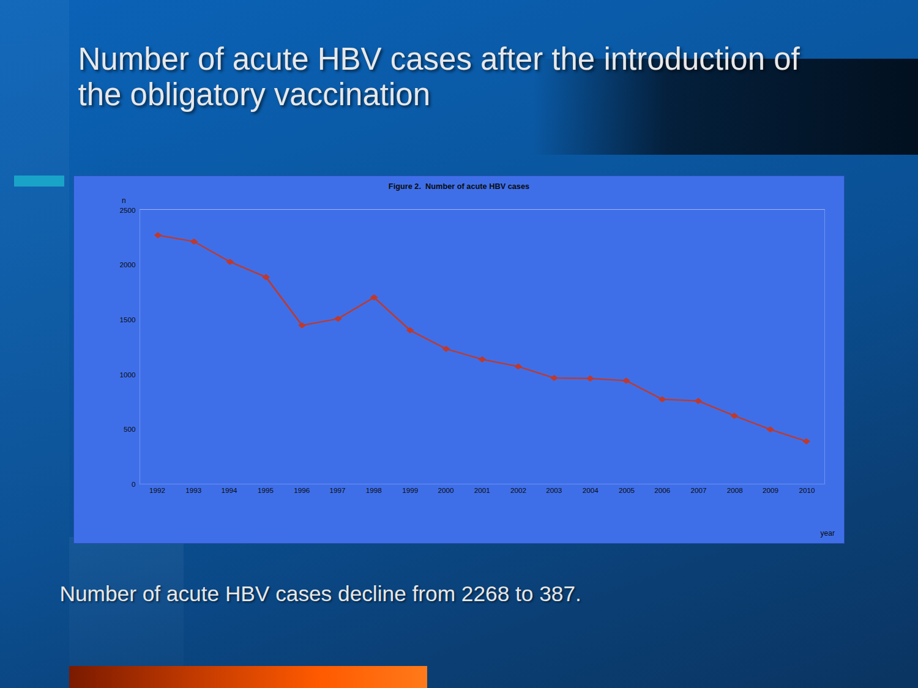Number of acute HBV cases after the introduction of the obligatory vaccination
Figure 2. Number of acute HBV cases
n
year
2500 2000 1500 1000 500 0
1992 1993 1994 1995 1996 1997 1998 1999 2000 2001 2002 2003 2004 2005 2006 2007 2008 2009 2010
Number of acute HBV cases decline from 2268 to 387.